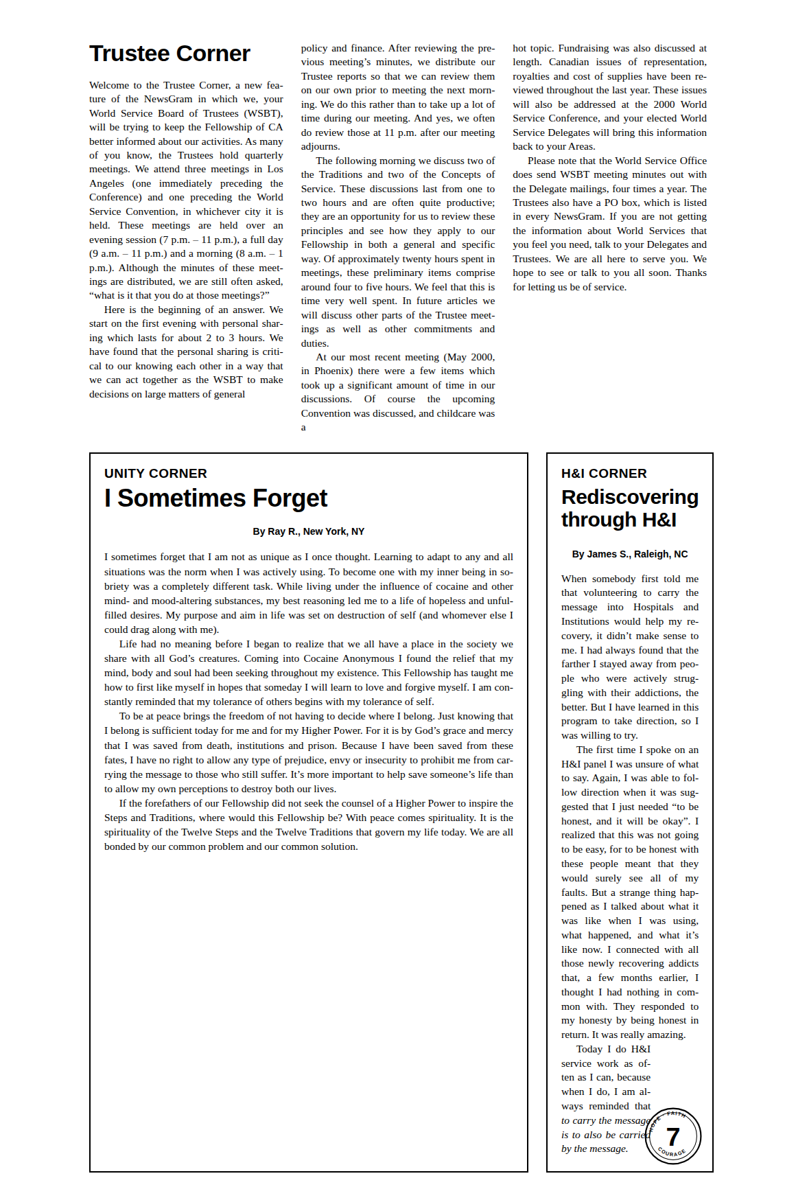Trustee Corner
Welcome to the Trustee Corner, a new feature of the NewsGram in which we, your World Service Board of Trustees (WSBT), will be trying to keep the Fellowship of CA better informed about our activities. As many of you know, the Trustees hold quarterly meetings. We attend three meetings in Los Angeles (one immediately preceding the Conference) and one preceding the World Service Convention, in whichever city it is held. These meetings are held over an evening session (7 p.m. – 11 p.m.), a full day (9 a.m. – 11 p.m.) and a morning (8 a.m. – 1 p.m.). Although the minutes of these meetings are distributed, we are still often asked, “what is it that you do at those meetings?”
Here is the beginning of an answer. We start on the first evening with personal sharing which lasts for about 2 to 3 hours. We have found that the personal sharing is critical to our knowing each other in a way that we can act together as the WSBT to make decisions on large matters of general
policy and finance. After reviewing the previous meeting’s minutes, we distribute our Trustee reports so that we can review them on our own prior to meeting the next morning. We do this rather than to take up a lot of time during our meeting. And yes, we often do review those at 11 p.m. after our meeting adjourns.
The following morning we discuss two of the Traditions and two of the Concepts of Service. These discussions last from one to two hours and are often quite productive; they are an opportunity for us to review these principles and see how they apply to our Fellowship in both a general and specific way. Of approximately twenty hours spent in meetings, these preliminary items comprise around four to five hours. We feel that this is time very well spent. In future articles we will discuss other parts of the Trustee meetings as well as other commitments and duties.
At our most recent meeting (May 2000, in Phoenix) there were a few items which took up a significant amount of time in our discussions. Of course the upcoming Convention was discussed, and childcare was a
hot topic. Fundraising was also discussed at length. Canadian issues of representation, royalties and cost of supplies have been reviewed throughout the last year. These issues will also be addressed at the 2000 World Service Conference, and your elected World Service Delegates will bring this information back to your Areas.
Please note that the World Service Office does send WSBT meeting minutes out with the Delegate mailings, four times a year. The Trustees also have a PO box, which is listed in every NewsGram. If you are not getting the information about World Services that you feel you need, talk to your Delegates and Trustees. We are all here to serve you. We hope to see or talk to you all soon. Thanks for letting us be of service.
UNITY CORNER
I Sometimes Forget
By Ray R., New York, NY
I sometimes forget that I am not as unique as I once thought. Learning to adapt to any and all situations was the norm when I was actively using. To become one with my inner being in sobriety was a completely different task. While living under the influence of cocaine and other mind- and mood-altering substances, my best reasoning led me to a life of hopeless and unfulfilled desires. My purpose and aim in life was set on destruction of self (and whomever else I could drag along with me).
Life had no meaning before I began to realize that we all have a place in the society we share with all God’s creatures. Coming into Cocaine Anonymous I found the relief that my mind, body and soul had been seeking throughout my existence. This Fellowship has taught me how to first like myself in hopes that someday I will learn to love and forgive myself. I am constantly reminded that my tolerance of others begins with my tolerance of self.
To be at peace brings the freedom of not having to decide where I belong. Just knowing that I belong is sufficient today for me and for my Higher Power. For it is by God’s grace and mercy that I was saved from death, institutions and prison. Because I have been saved from these fates, I have no right to allow any type of prejudice, envy or insecurity to prohibit me from carrying the message to those who still suffer. It’s more important to help save someone’s life than to allow my own perceptions to destroy both our lives.
If the forefathers of our Fellowship did not seek the counsel of a Higher Power to inspire the Steps and Traditions, where would this Fellowship be? With peace comes spirituality. It is the spirituality of the Twelve Steps and the Twelve Traditions that govern my life today. We are all bonded by our common problem and our common solution.
H&I CORNER
Rediscovering through H&I
By James S., Raleigh, NC
When somebody first told me that volunteering to carry the message into Hospitals and Institutions would help my recovery, it didn’t make sense to me. I had always found that the farther I stayed away from people who were actively struggling with their addictions, the better. But I have learned in this program to take direction, so I was willing to try.
The first time I spoke on an H&I panel I was unsure of what to say. Again, I was able to follow direction when it was suggested that I just needed “to be honest, and it will be okay”. I realized that this was not going to be easy, for to be honest with these people meant that they would surely see all of my faults. But a strange thing happened as I talked about what it was like when I was using, what happened, and what it’s like now. I connected with all those newly recovering addicts that, a few months earlier, I thought I had nothing in common with. They responded to my honesty by being honest in return. It was really amazing.
Today I do H&I service work as often as I can, because when I do, I am always reminded that to carry the message is to also be carried by the message.
7 HOPE · FAITH COURAGE